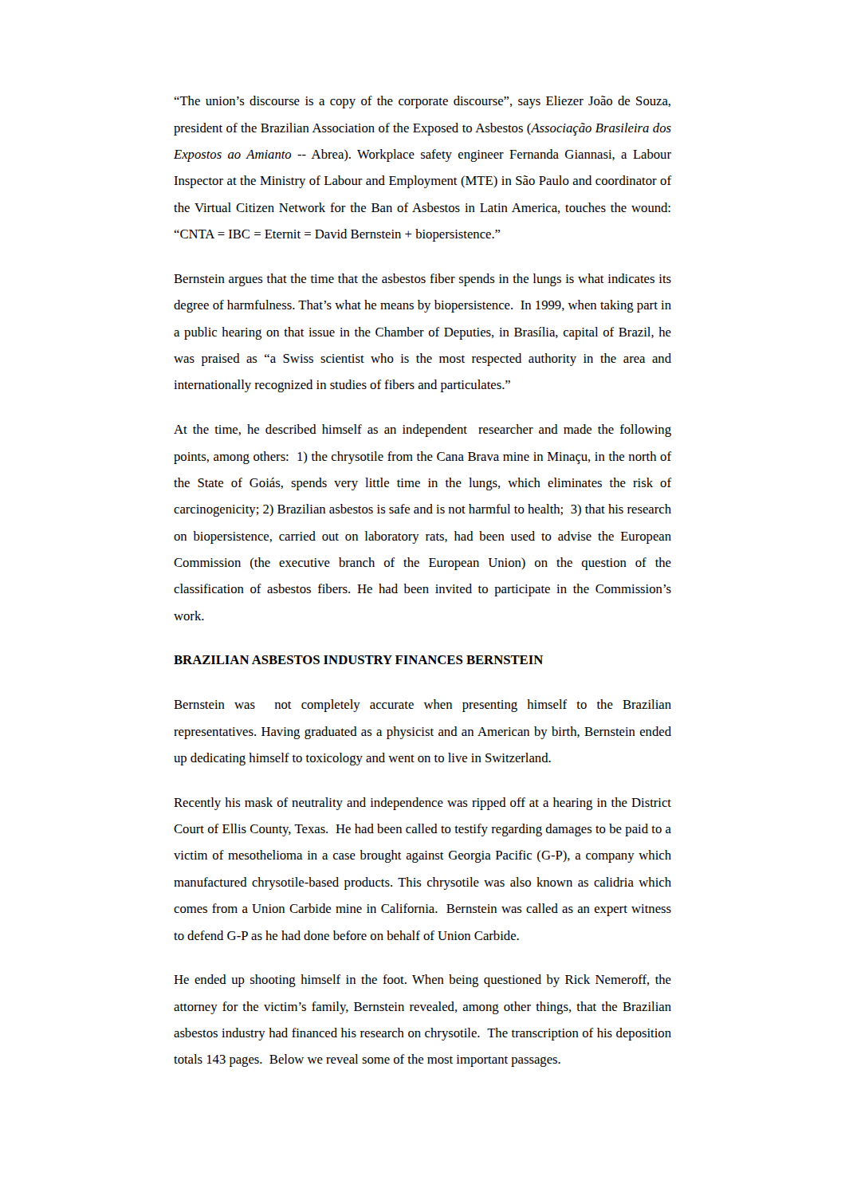“The union’s discourse is a copy of the corporate discourse”, says Eliezer João de Souza, president of the Brazilian Association of the Exposed to Asbestos (Associação Brasileira dos Expostos ao Amianto -- Abrea). Workplace safety engineer Fernanda Giannasi, a Labour Inspector at the Ministry of Labour and Employment (MTE) in São Paulo and coordinator of the Virtual Citizen Network for the Ban of Asbestos in Latin America, touches the wound: “CNTA = IBC = Eternit = David Bernstein + biopersistence.”
Bernstein argues that the time that the asbestos fiber spends in the lungs is what indicates its degree of harmfulness. That’s what he means by biopersistence. In 1999, when taking part in a public hearing on that issue in the Chamber of Deputies, in Brasília, capital of Brazil, he was praised as “a Swiss scientist who is the most respected authority in the area and internationally recognized in studies of fibers and particulates.”
At the time, he described himself as an independent researcher and made the following points, among others: 1) the chrysotile from the Cana Brava mine in Minaçu, in the north of the State of Goiás, spends very little time in the lungs, which eliminates the risk of carcinogenicity; 2) Brazilian asbestos is safe and is not harmful to health; 3) that his research on biopersistence, carried out on laboratory rats, had been used to advise the European Commission (the executive branch of the European Union) on the question of the classification of asbestos fibers. He had been invited to participate in the Commission’s work.
BRAZILIAN ASBESTOS INDUSTRY FINANCES BERNSTEIN
Bernstein was not completely accurate when presenting himself to the Brazilian representatives. Having graduated as a physicist and an American by birth, Bernstein ended up dedicating himself to toxicology and went on to live in Switzerland.
Recently his mask of neutrality and independence was ripped off at a hearing in the District Court of Ellis County, Texas. He had been called to testify regarding damages to be paid to a victim of mesothelioma in a case brought against Georgia Pacific (G-P), a company which manufactured chrysotile-based products. This chrysotile was also known as calidria which comes from a Union Carbide mine in California. Bernstein was called as an expert witness to defend G-P as he had done before on behalf of Union Carbide.
He ended up shooting himself in the foot. When being questioned by Rick Nemeroff, the attorney for the victim’s family, Bernstein revealed, among other things, that the Brazilian asbestos industry had financed his research on chrysotile. The transcription of his deposition totals 143 pages. Below we reveal some of the most important passages.